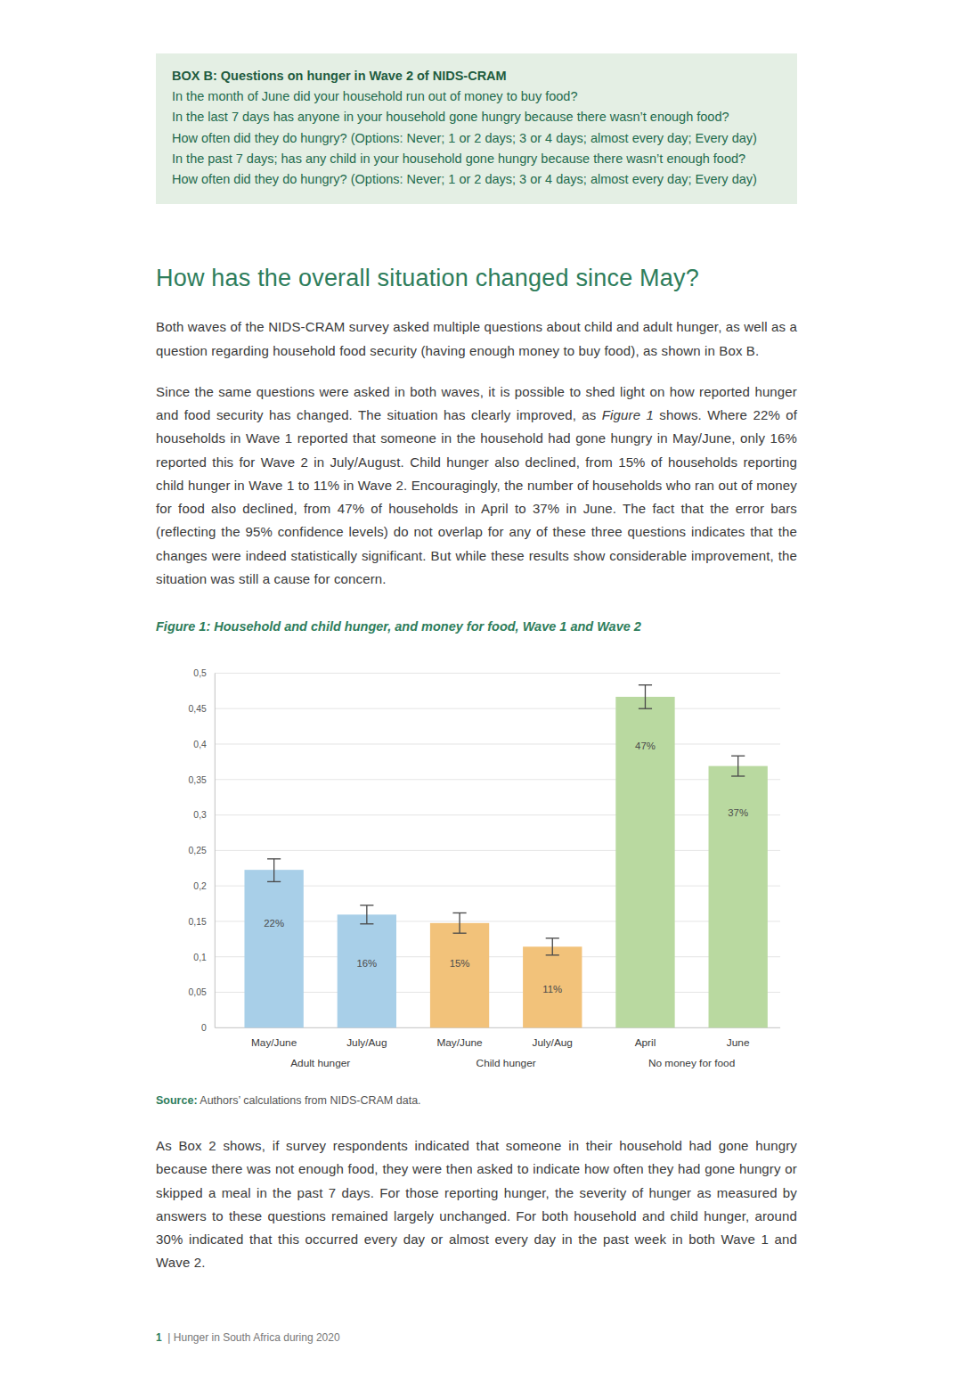BOX B: Questions on hunger in Wave 2 of NIDS-CRAM
In the month of June did your household run out of money to buy food?
In the last 7 days has anyone in your household gone hungry because there wasn’t enough food?
How often did they do hungry? (Options: Never; 1 or 2 days; 3 or 4 days; almost every day; Every day)
In the past 7 days; has any child in your household gone hungry because there wasn’t enough food?
How often did they do hungry? (Options: Never; 1 or 2 days; 3 or 4 days; almost every day; Every day)
How has the overall situation changed since May?
Both waves of the NIDS-CRAM survey asked multiple questions about child and adult hunger, as well as a question regarding household food security (having enough money to buy food), as shown in Box B.
Since the same questions were asked in both waves, it is possible to shed light on how reported hunger and food security has changed. The situation has clearly improved, as Figure 1 shows. Where 22% of households in Wave 1 reported that someone in the household had gone hungry in May/June, only 16% reported this for Wave 2 in July/August. Child hunger also declined, from 15% of households reporting child hunger in Wave 1 to 11% in Wave 2. Encouragingly, the number of households who ran out of money for food also declined, from 47% of households in April to 37% in June. The fact that the error bars (reflecting the 95% confidence levels) do not overlap for any of these three questions indicates that the changes were indeed statistically significant. But while these results show considerable improvement, the situation was still a cause for concern.
Figure 1: Household and child hunger, and money for food, Wave 1 and Wave 2
0,5 0,45 0,4 0,35 0,3 0,25 0,2 0,15 0,1 0,05 0 22% 16% 15% 11% 47% 37% May/June July/Aug May/June July/Aug April June Adult hunger Child hunger No money for food
Source: Authors’ calculations from NIDS-CRAM data.
As Box 2 shows, if survey respondents indicated that someone in their household had gone hungry because there was not enough food, they were then asked to indicate how often they had gone hungry or skipped a meal in the past 7 days. For those reporting hunger, the severity of hunger as measured by answers to these questions remained largely unchanged. For both household and child hunger, around 30% indicated that this occurred every day or almost every day in the past week in both Wave 1 and Wave 2.
1 | Hunger in South Africa during 2020